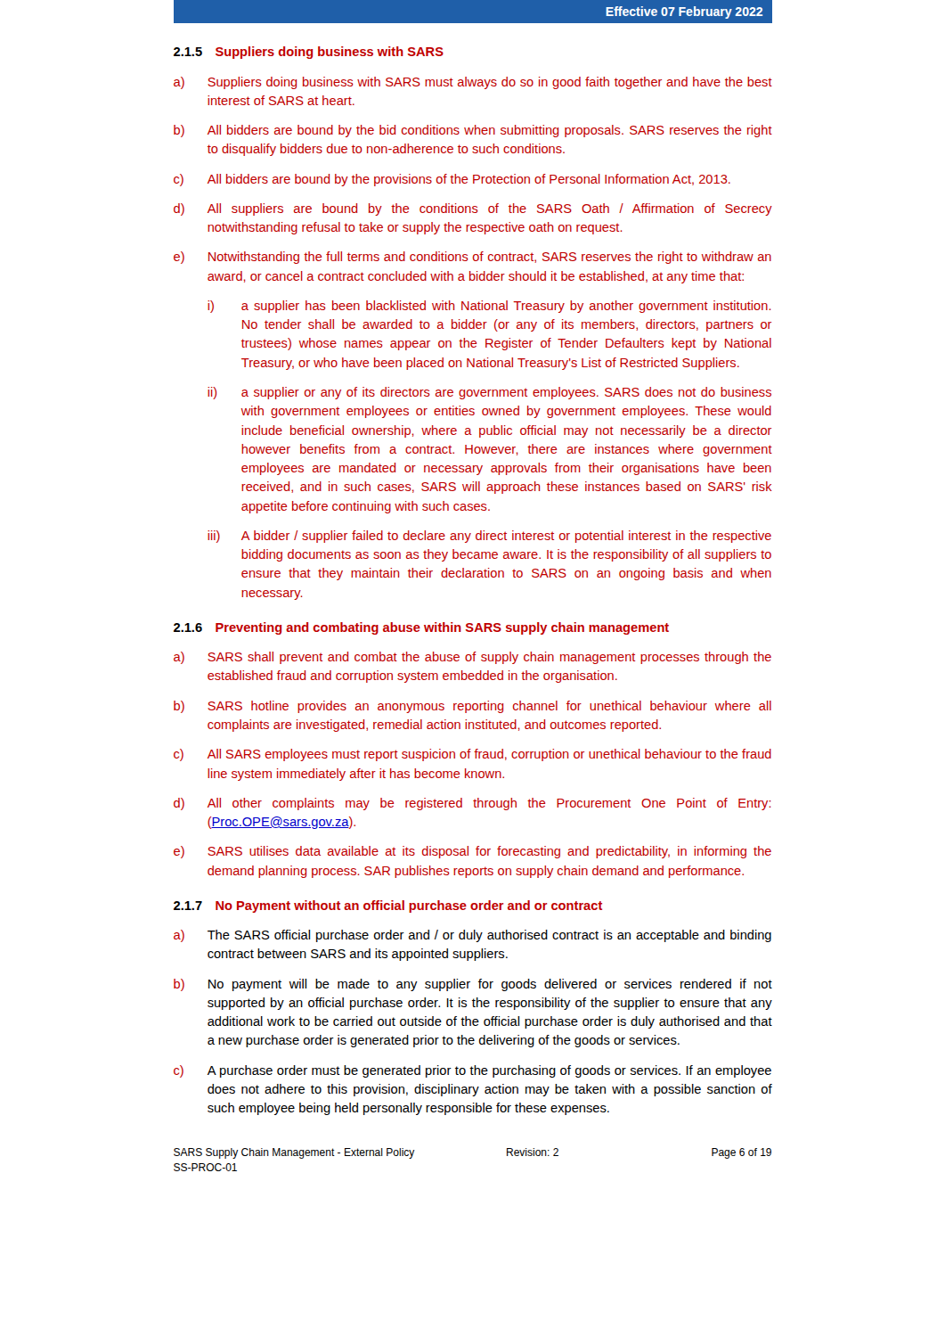Effective 07 February 2022
2.1.5 Suppliers doing business with SARS
a)
Suppliers doing business with SARS must always do so in good faith together and have the best interest of SARS at heart.
b)
All bidders are bound by the bid conditions when submitting proposals. SARS reserves the right to disqualify bidders due to non-adherence to such conditions.
c)
All bidders are bound by the provisions of the Protection of Personal Information Act, 2013.
d)
All suppliers are bound by the conditions of the SARS Oath / Affirmation of Secrecy notwithstanding refusal to take or supply the respective oath on request.
e)
Notwithstanding the full terms and conditions of contract, SARS reserves the right to withdraw an award, or cancel a contract concluded with a bidder should it be established, at any time that:
i)
a supplier has been blacklisted with National Treasury by another government institution. No tender shall be awarded to a bidder (or any of its members, directors, partners or trustees) whose names appear on the Register of Tender Defaulters kept by National Treasury, or who have been placed on National Treasury's List of Restricted Suppliers.
ii)
a supplier or any of its directors are government employees. SARS does not do business with government employees or entities owned by government employees. These would include beneficial ownership, where a public official may not necessarily be a director however benefits from a contract. However, there are instances where government employees are mandated or necessary approvals from their organisations have been received, and in such cases, SARS will approach these instances based on SARS' risk appetite before continuing with such cases.
iii)
A bidder / supplier failed to declare any direct interest or potential interest in the respective bidding documents as soon as they became aware. It is the responsibility of all suppliers to ensure that they maintain their declaration to SARS on an ongoing basis and when necessary.
2.1.6 Preventing and combating abuse within SARS supply chain management
a)
SARS shall prevent and combat the abuse of supply chain management processes through the established fraud and corruption system embedded in the organisation.
b)
SARS hotline provides an anonymous reporting channel for unethical behaviour where all complaints are investigated, remedial action instituted, and outcomes reported.
c)
All SARS employees must report suspicion of fraud, corruption or unethical behaviour to the fraud line system immediately after it has become known.
d)
All other complaints may be registered through the Procurement One Point of Entry: (Proc.OPE@sars.gov.za).
e)
SARS utilises data available at its disposal for forecasting and predictability, in informing the demand planning process. SAR publishes reports on supply chain demand and performance.
2.1.7 No Payment without an official purchase order and or contract
a)
The SARS official purchase order and / or duly authorised contract is an acceptable and binding contract between SARS and its appointed suppliers.
b)
No payment will be made to any supplier for goods delivered or services rendered if not supported by an official purchase order. It is the responsibility of the supplier to ensure that any additional work to be carried out outside of the official purchase order is duly authorised and that a new purchase order is generated prior to the delivering of the goods or services.
c)
A purchase order must be generated prior to the purchasing of goods or services. If an employee does not adhere to this provision, disciplinary action may be taken with a possible sanction of such employee being held personally responsible for these expenses.
SARS Supply Chain Management - External Policy SS-PROC-01
Revision: 2
Page 6 of 19